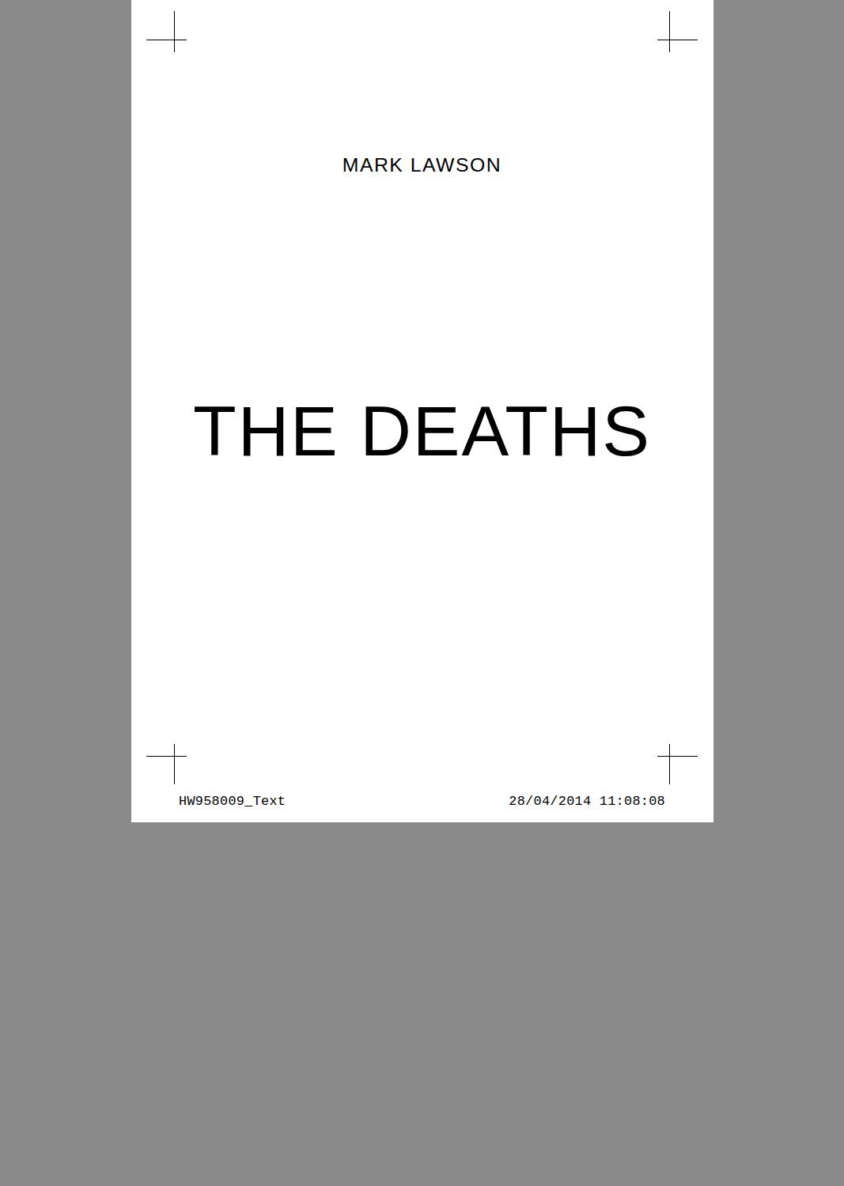MARK LAWSON
THE DEATHS
PICADOR
HW958009_Text 28/04/2014 11:08:08